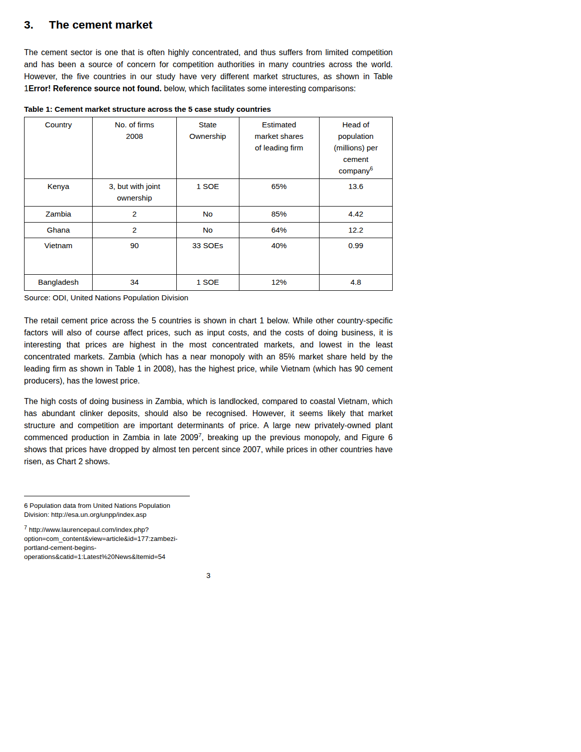3. The cement market
The cement sector is one that is often highly concentrated, and thus suffers from limited competition and has been a source of concern for competition authorities in many countries across the world. However, the five countries in our study have very different market structures, as shown in Table 1Error! Reference source not found. below, which facilitates some interesting comparisons:
Table 1: Cement market structure across the 5 case study countries
| Country | No. of firms 2008 | State Ownership | Estimated market shares of leading firm | Head of population (millions) per cement company 6 |
| --- | --- | --- | --- | --- |
| Kenya | 3, but with joint ownership | 1 SOE | 65% | 13.6 |
| Zambia | 2 | No | 85% | 4.42 |
| Ghana | 2 | No | 64% | 12.2 |
| Vietnam | 90 | 33 SOEs | 40% | 0.99 |
| Bangladesh | 34 | 1 SOE | 12% | 4.8 |
Source: ODI, United Nations Population Division
The retail cement price across the 5 countries is shown in chart 1 below. While other country-specific factors will also of course affect prices, such as input costs, and the costs of doing business, it is interesting that prices are highest in the most concentrated markets, and lowest in the least concentrated markets. Zambia (which has a near monopoly with an 85% market share held by the leading firm as shown in Table 1 in 2008), has the highest price, while Vietnam (which has 90 cement producers), has the lowest price.
The high costs of doing business in Zambia, which is landlocked, compared to coastal Vietnam, which has abundant clinker deposits, should also be recognised. However, it seems likely that market structure and competition are important determinants of price. A large new privately-owned plant commenced production in Zambia in late 20097, breaking up the previous monopoly, and Figure 6 shows that prices have dropped by almost ten percent since 2007, while prices in other countries have risen, as Chart 2 shows.
6 Population data from United Nations Population Division: http://esa.un.org/unpp/index.asp
7 http://www.laurencepaul.com/index.php?option=com_content&view=article&id=177:zambezi-portland-cement-begins-operations&catid=1:Latest%20News&Itemid=54
3